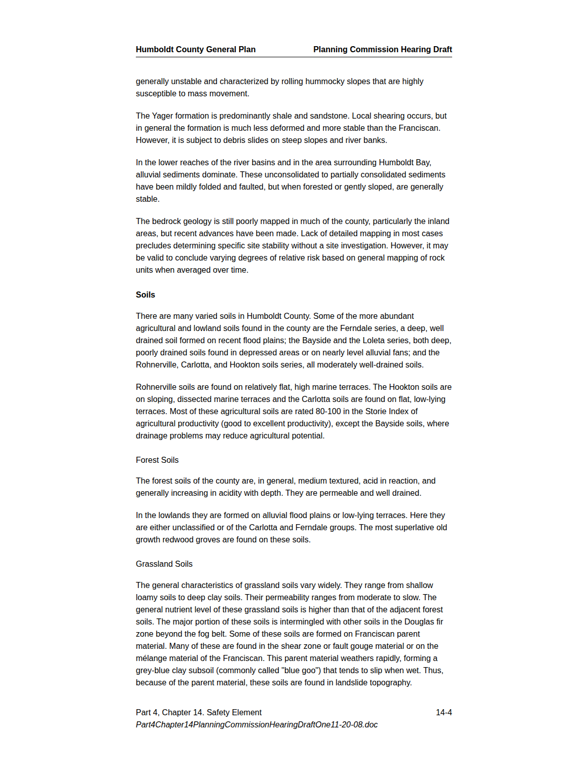Humboldt County General Plan Planning Commission Hearing Draft
generally unstable and characterized by rolling hummocky slopes that are highly susceptible to mass movement.
The Yager formation is predominantly shale and sandstone. Local shearing occurs, but in general the formation is much less deformed and more stable than the Franciscan. However, it is subject to debris slides on steep slopes and river banks.
In the lower reaches of the river basins and in the area surrounding Humboldt Bay, alluvial sediments dominate. These unconsolidated to partially consolidated sediments have been mildly folded and faulted, but when forested or gently sloped, are generally stable.
The bedrock geology is still poorly mapped in much of the county, particularly the inland areas, but recent advances have been made. Lack of detailed mapping in most cases precludes determining specific site stability without a site investigation. However, it may be valid to conclude varying degrees of relative risk based on general mapping of rock units when averaged over time.
Soils
There are many varied soils in Humboldt County. Some of the more abundant agricultural and lowland soils found in the county are the Ferndale series, a deep, well drained soil formed on recent flood plains; the Bayside and the Loleta series, both deep, poorly drained soils found in depressed areas or on nearly level alluvial fans; and the Rohnerville, Carlotta, and Hookton soils series, all moderately well-drained soils.
Rohnerville soils are found on relatively flat, high marine terraces. The Hookton soils are on sloping, dissected marine terraces and the Carlotta soils are found on flat, low-lying terraces. Most of these agricultural soils are rated 80-100 in the Storie Index of agricultural productivity (good to excellent productivity), except the Bayside soils, where drainage problems may reduce agricultural potential.
Forest Soils
The forest soils of the county are, in general, medium textured, acid in reaction, and generally increasing in acidity with depth. They are permeable and well drained.
In the lowlands they are formed on alluvial flood plains or low-lying terraces. Here they are either unclassified or of the Carlotta and Ferndale groups. The most superlative old growth redwood groves are found on these soils.
Grassland Soils
The general characteristics of grassland soils vary widely. They range from shallow loamy soils to deep clay soils. Their permeability ranges from moderate to slow. The general nutrient level of these grassland soils is higher than that of the adjacent forest soils. The major portion of these soils is intermingled with other soils in the Douglas fir zone beyond the fog belt. Some of these soils are formed on Franciscan parent material. Many of these are found in the shear zone or fault gouge material or on the mélange material of the Franciscan. This parent material weathers rapidly, forming a grey-blue clay subsoil (commonly called "blue goo") that tends to slip when wet. Thus, because of the parent material, these soils are found in landslide topography.
Part 4, Chapter 14. Safety Element
Part4Chapter14PlanningCommissionHearingDraftOne11-20-08.doc
14-4